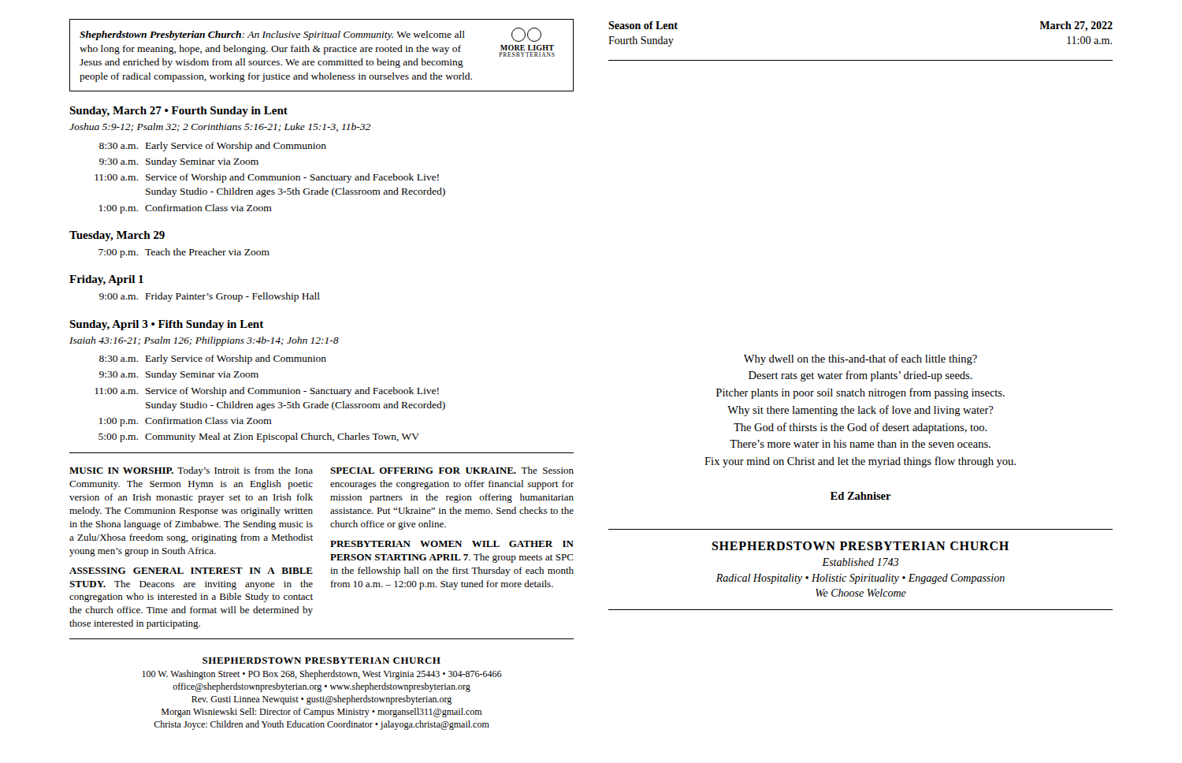Shepherdstown Presbyterian Church: An Inclusive Spiritual Community. We welcome all who long for meaning, hope, and belonging. Our faith & practice are rooted in the way of Jesus and enriched by wisdom from all sources. We are committed to being and becoming people of radical compassion, working for justice and wholeness in ourselves and the world.
MORE LIGHT PRESBYTERIANS
Sunday, March 27 • Fourth Sunday in Lent
Joshua 5:9-12; Psalm 32; 2 Corinthians 5:16-21; Luke 15:1-3, 11b-32
| 8:30 a.m. | Early Service of Worship and Communion |
| 9:30 a.m. | Sunday Seminar via Zoom |
| 11:00 a.m. | Service of Worship and Communion - Sanctuary and Facebook Live! Sunday Studio - Children ages 3-5th Grade (Classroom and Recorded) |
| 1:00 p.m. | Confirmation Class via Zoom |
Tuesday, March 29
| 7:00 p.m. | Teach the Preacher via Zoom |
Friday, April 1
| 9:00 a.m. | Friday Painter’s Group - Fellowship Hall |
Sunday, April 3 • Fifth Sunday in Lent
Isaiah 43:16-21; Psalm 126; Philippians 3:4b-14; John 12:1-8
| 8:30 a.m. | Early Service of Worship and Communion |
| 9:30 a.m. | Sunday Seminar via Zoom |
| 11:00 a.m. | Service of Worship and Communion - Sanctuary and Facebook Live! Sunday Studio - Children ages 3-5th Grade (Classroom and Recorded) |
| 1:00 p.m. | Confirmation Class via Zoom |
| 5:00 p.m. | Community Meal at Zion Episcopal Church, Charles Town, WV |
MUSIC IN WORSHIP. Today’s Introit is from the Iona Community. The Sermon Hymn is an English poetic version of an Irish monastic prayer set to an Irish folk melody. The Communion Response was originally written in the Shona language of Zimbabwe. The Sending music is a Zulu/Xhosa freedom song, originating from a Methodist young men’s group in South Africa.
ASSESSING GENERAL INTEREST IN A BIBLE STUDY. The Deacons are inviting anyone in the congregation who is interested in a Bible Study to contact the church office. Time and format will be determined by those interested in participating.
SPECIAL OFFERING FOR UKRAINE. The Session encourages the congregation to offer financial support for mission partners in the region offering humanitarian assistance. Put “Ukraine” in the memo. Send checks to the church office or give online.
PRESBYTERIAN WOMEN WILL GATHER IN PERSON STARTING APRIL 7. The group meets at SPC in the fellowship hall on the first Thursday of each month from 10 a.m. – 12:00 p.m. Stay tuned for more details.
SHEPHERDSTOWN PRESBYTERIAN CHURCH
100 W. Washington Street • PO Box 268, Shepherdstown, West Virginia 25443 • 304-876-6466
office@shepherdstownpresbyterian.org • www.shepherdstownpresbyterian.org
Rev. Gusti Linnea Newquist • gusti@shepherdstownpresbyterian.org
Morgan Wisniewski Sell: Director of Campus Ministry • morgansell311@gmail.com
Christa Joyce: Children and Youth Education Coordinator • jalayoga.christa@gmail.com
Season of Lent
March 27, 2022
Fourth Sunday
11:00 a.m.
Why dwell on the this-and-that of each little thing?
Desert rats get water from plants’ dried-up seeds.
Pitcher plants in poor soil snatch nitrogen from passing insects.
Why sit there lamenting the lack of love and living water?
The God of thirsts is the God of desert adaptations, too.
There’s more water in his name than in the seven oceans.
Fix your mind on Christ and let the myriad things flow through you.
Ed Zahniser
SHEPHERDSTOWN PRESBYTERIAN CHURCH
Established 1743
Radical Hospitality • Holistic Spirituality • Engaged Compassion
We Choose Welcome